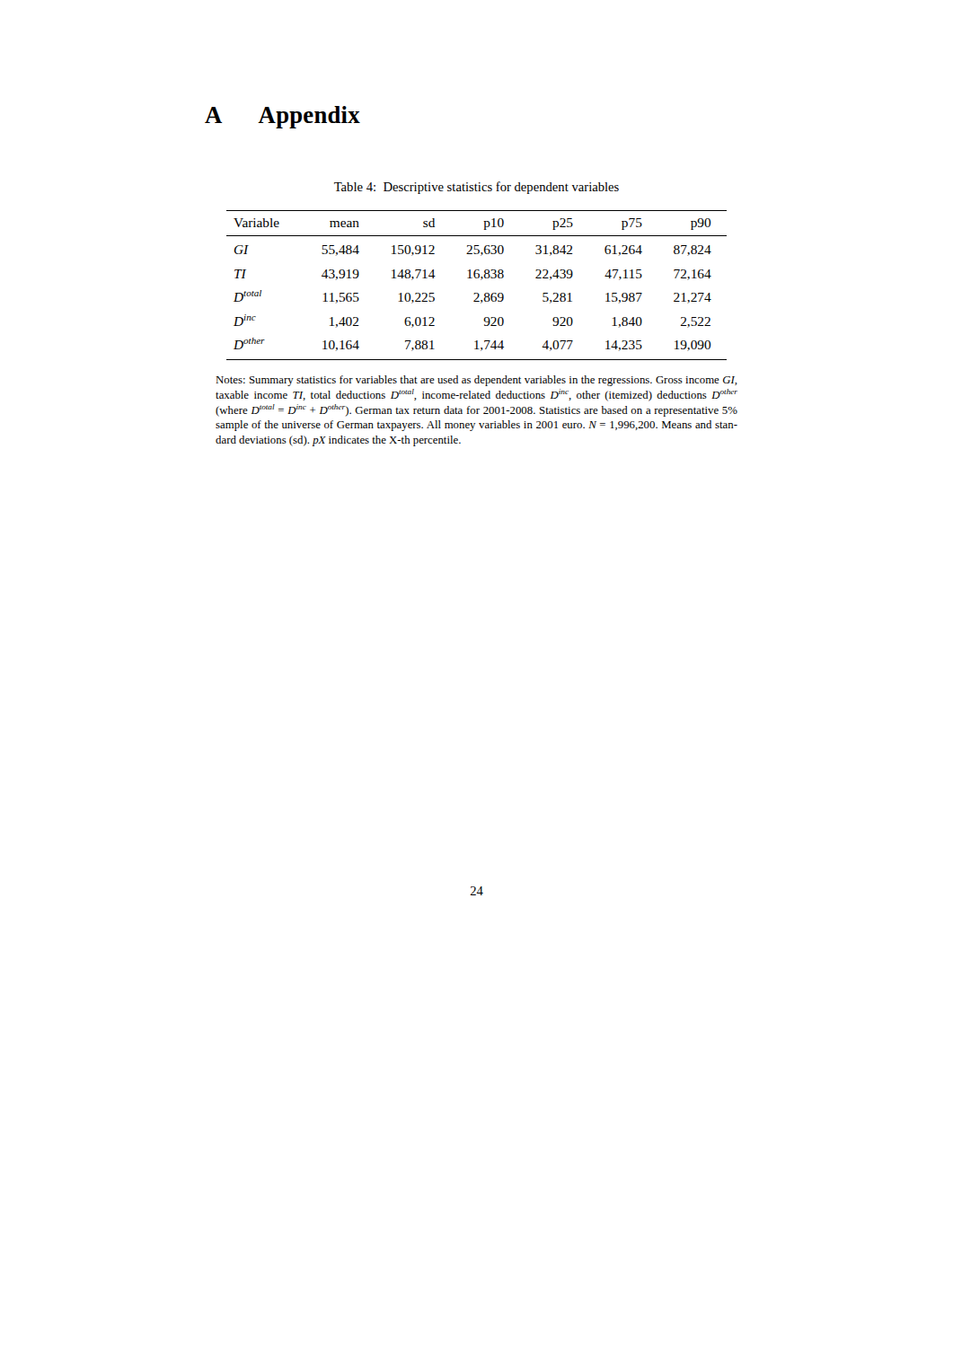AAppendix
Table 4: Descriptive statistics for dependent variables
| Variable | mean | sd | p10 | p25 | p75 | p90 |
| --- | --- | --- | --- | --- | --- | --- |
| GI | 55,484 | 150,912 | 25,630 | 31,842 | 61,264 | 87,824 |
| TI | 43,919 | 148,714 | 16,838 | 22,439 | 47,115 | 72,164 |
| D total | 11,565 | 10,225 | 2,869 | 5,281 | 15,987 | 21,274 |
| D inc | 1,402 | 6,012 | 920 | 920 | 1,840 | 2,522 |
| D other | 10,164 | 7,881 | 1,744 | 4,077 | 14,235 | 19,090 |
Notes: Summary statistics for variables that are used as dependent variables in the regressions. Gross income GI, taxable income TI, total deductions Dtotal, income-related deductions Dinc, other (itemized) deductions Dother (where Dtotal = Dinc + Dother). German tax return data for 2001-2008. Statistics are based on a representative 5% sample of the universe of German taxpayers. All money variables in 2001 euro. N = 1,996,200. Means and standard deviations (sd). pX indicates the X-th percentile.
24